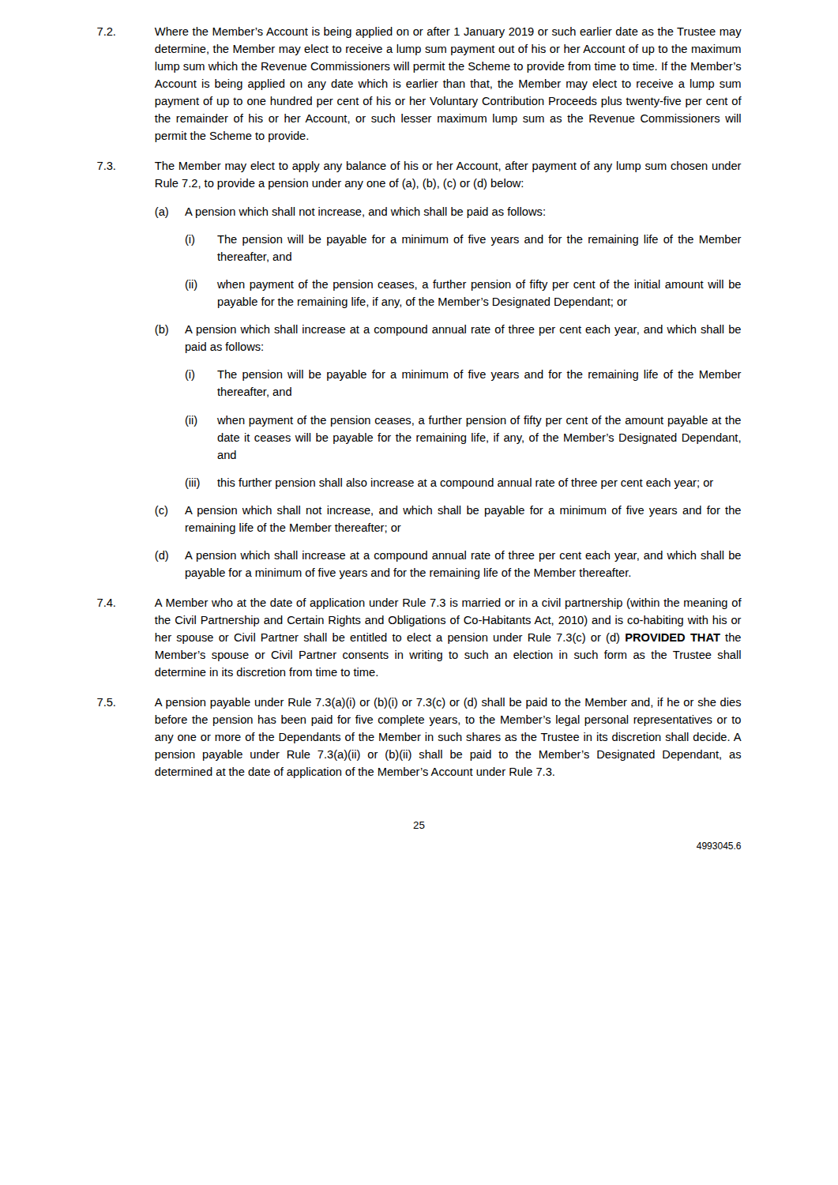7.2.
Where the Member’s Account is being applied on or after 1 January 2019 or such earlier date as the Trustee may determine, the Member may elect to receive a lump sum payment out of his or her Account of up to the maximum lump sum which the Revenue Commissioners will permit the Scheme to provide from time to time. If the Member’s Account is being applied on any date which is earlier than that, the Member may elect to receive a lump sum payment of up to one hundred per cent of his or her Voluntary Contribution Proceeds plus twenty-five per cent of the remainder of his or her Account, or such lesser maximum lump sum as the Revenue Commissioners will permit the Scheme to provide.
7.3.
The Member may elect to apply any balance of his or her Account, after payment of any lump sum chosen under Rule 7.2, to provide a pension under any one of (a), (b), (c) or (d) below:
(a)
A pension which shall not increase, and which shall be paid as follows:
(i)
The pension will be payable for a minimum of five years and for the remaining life of the Member thereafter, and
(ii)
when payment of the pension ceases, a further pension of fifty per cent of the initial amount will be payable for the remaining life, if any, of the Member’s Designated Dependant; or
(b)
A pension which shall increase at a compound annual rate of three per cent each year, and which shall be paid as follows:
(i)
The pension will be payable for a minimum of five years and for the remaining life of the Member thereafter, and
(ii)
when payment of the pension ceases, a further pension of fifty per cent of the amount payable at the date it ceases will be payable for the remaining life, if any, of the Member’s Designated Dependant, and
(iii)
this further pension shall also increase at a compound annual rate of three per cent each year; or
(c)
A pension which shall not increase, and which shall be payable for a minimum of five years and for the remaining life of the Member thereafter; or
(d)
A pension which shall increase at a compound annual rate of three per cent each year, and which shall be payable for a minimum of five years and for the remaining life of the Member thereafter.
7.4.
A Member who at the date of application under Rule 7.3 is married or in a civil partnership (within the meaning of the Civil Partnership and Certain Rights and Obligations of Co-Habitants Act, 2010) and is co-habiting with his or her spouse or Civil Partner shall be entitled to elect a pension under Rule 7.3(c) or (d) PROVIDED THAT the Member’s spouse or Civil Partner consents in writing to such an election in such form as the Trustee shall determine in its discretion from time to time.
7.5.
A pension payable under Rule 7.3(a)(i) or (b)(i) or 7.3(c) or (d) shall be paid to the Member and, if he or she dies before the pension has been paid for five complete years, to the Member’s legal personal representatives or to any one or more of the Dependants of the Member in such shares as the Trustee in its discretion shall decide. A pension payable under Rule 7.3(a)(ii) or (b)(ii) shall be paid to the Member’s Designated Dependant, as determined at the date of application of the Member’s Account under Rule 7.3.
25
4993045.6